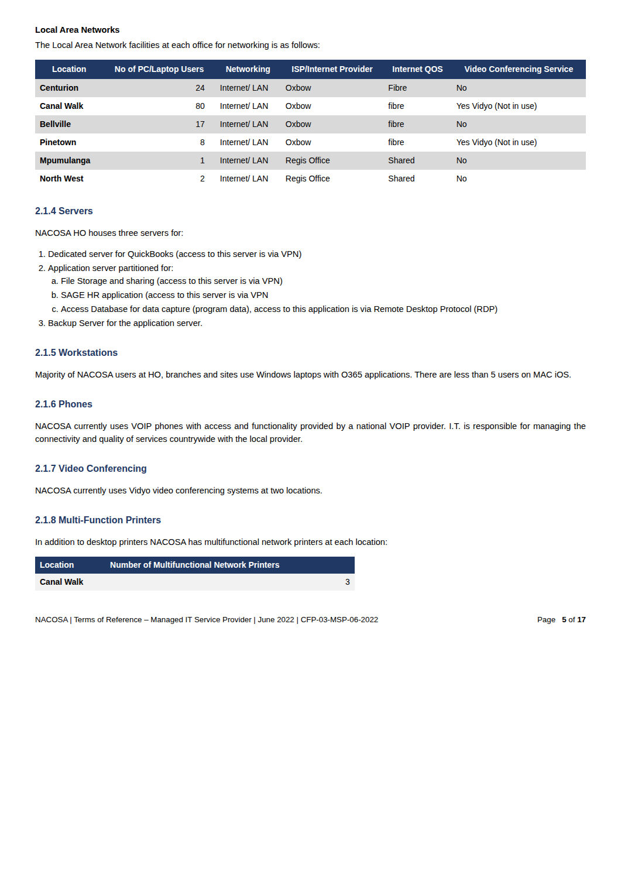Local Area Networks
The Local Area Network facilities at each office for networking is as follows:
| Location | No of PC/Laptop Users | Networking | ISP/Internet Provider | Internet QOS | Video Conferencing Service |
| --- | --- | --- | --- | --- | --- |
| Centurion | 24 | Internet/ LAN | Oxbow | Fibre | No |
| Canal Walk | 80 | Internet/ LAN | Oxbow | fibre | Yes Vidyo (Not in use) |
| Bellville | 17 | Internet/ LAN | Oxbow | fibre | No |
| Pinetown | 8 | Internet/ LAN | Oxbow | fibre | Yes Vidyo (Not in use) |
| Mpumulanga | 1 | Internet/ LAN | Regis Office | Shared | No |
| North West | 2 | Internet/ LAN | Regis Office | Shared | No |
2.1.4 Servers
NACOSA HO houses three servers for:
Dedicated server for QuickBooks (access to this server is via VPN)
Application server partitioned for:
File Storage and sharing (access to this server is via VPN)
SAGE HR application (access to this server is via VPN
Access Database for data capture (program data), access to this application is via Remote Desktop Protocol (RDP)
Backup Server for the application server.
2.1.5 Workstations
Majority of NACOSA users at HO, branches and sites use Windows laptops with O365 applications. There are less than 5 users on MAC iOS.
2.1.6 Phones
NACOSA currently uses VOIP phones with access and functionality provided by a national VOIP provider. I.T. is responsible for managing the connectivity and quality of services countrywide with the local provider.
2.1.7 Video Conferencing
NACOSA currently uses Vidyo video conferencing systems at two locations.
2.1.8 Multi-Function Printers
In addition to desktop printers NACOSA has multifunctional network printers at each location:
| Location | Number of Multifunctional Network Printers |
| --- | --- |
| Canal Walk | 3 |
NACOSA | Terms of Reference – Managed IT Service Provider | June 2022 | CFP-03-MSP-06-2022
Page 5 of 17